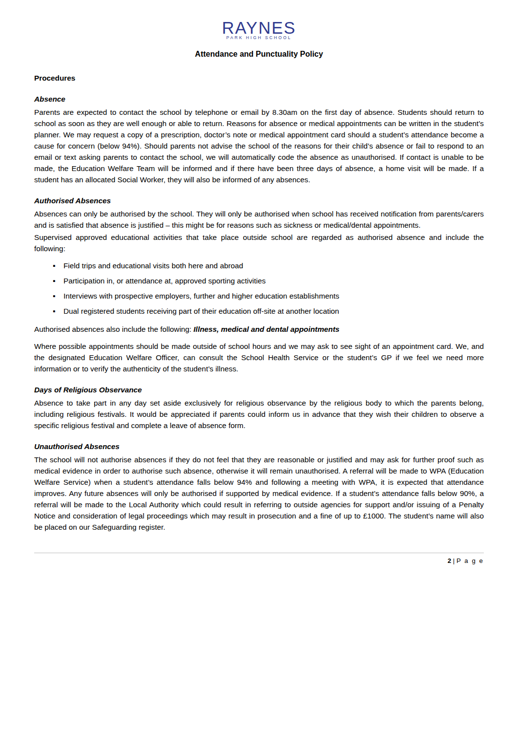RAYNES
PARK HIGH SCHOOL
Attendance and Punctuality Policy
Procedures
Absence
Parents are expected to contact the school by telephone or email by 8.30am on the first day of absence. Students should return to school as soon as they are well enough or able to return. Reasons for absence or medical appointments can be written in the student’s planner. We may request a copy of a prescription, doctor’s note or medical appointment card should a student’s attendance become a cause for concern (below 94%). Should parents not advise the school of the reasons for their child’s absence or fail to respond to an email or text asking parents to contact the school, we will automatically code the absence as unauthorised. If contact is unable to be made, the Education Welfare Team will be informed and if there have been three days of absence, a home visit will be made. If a student has an allocated Social Worker, they will also be informed of any absences.
Authorised Absences
Absences can only be authorised by the school. They will only be authorised when school has received notification from parents/carers and is satisfied that absence is justified – this might be for reasons such as sickness or medical/dental appointments.
Supervised approved educational activities that take place outside school are regarded as authorised absence and include the following:
Field trips and educational visits both here and abroad
Participation in, or attendance at, approved sporting activities
Interviews with prospective employers, further and higher education establishments
Dual registered students receiving part of their education off-site at another location
Authorised absences also include the following: Illness, medical and dental appointments
Where possible appointments should be made outside of school hours and we may ask to see sight of an appointment card. We, and the designated Education Welfare Officer, can consult the School Health Service or the student’s GP if we feel we need more information or to verify the authenticity of the student’s illness.
Days of Religious Observance
Absence to take part in any day set aside exclusively for religious observance by the religious body to which the parents belong, including religious festivals. It would be appreciated if parents could inform us in advance that they wish their children to observe a specific religious festival and complete a leave of absence form.
Unauthorised Absences
The school will not authorise absences if they do not feel that they are reasonable or justified and may ask for further proof such as medical evidence in order to authorise such absence, otherwise it will remain unauthorised. A referral will be made to WPA (Education Welfare Service) when a student’s attendance falls below 94% and following a meeting with WPA, it is expected that attendance improves. Any future absences will only be authorised if supported by medical evidence. If a student’s attendance falls below 90%, a referral will be made to the Local Authority which could result in referring to outside agencies for support and/or issuing of a Penalty Notice and consideration of legal proceedings which may result in prosecution and a fine of up to £1000. The student’s name will also be placed on our Safeguarding register.
2 | P a g e